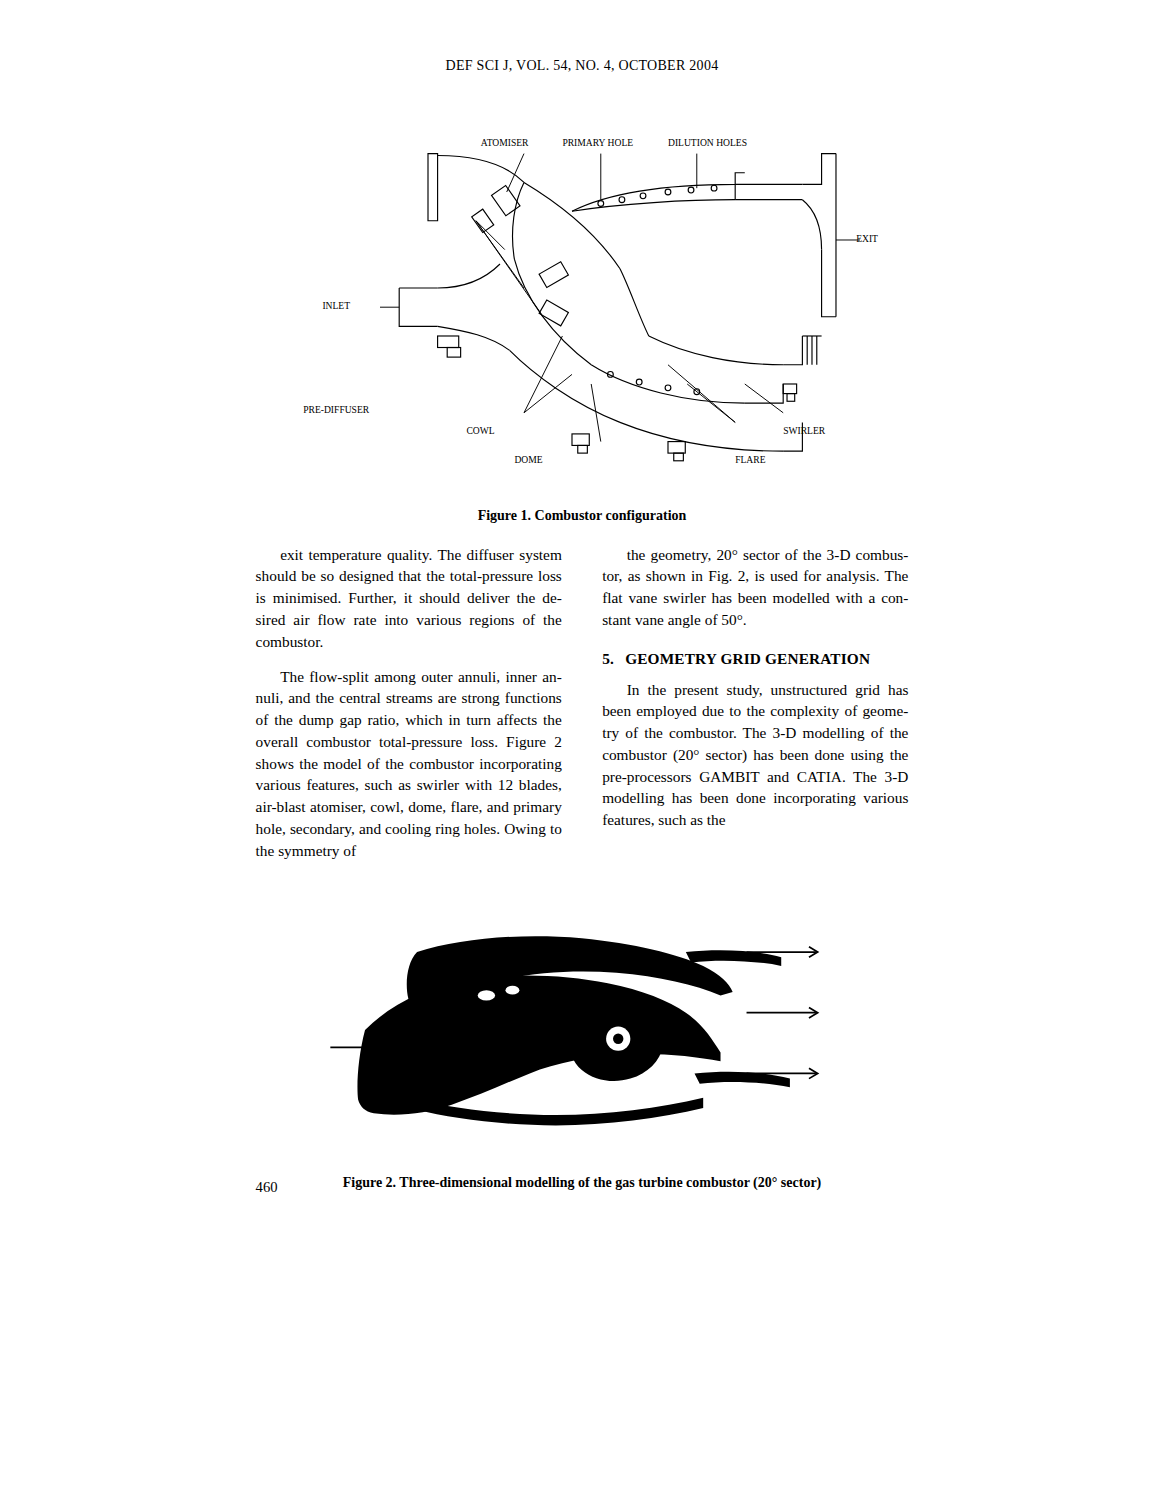DEF SCI J, VOL. 54, NO. 4, OCTOBER 2004
ATOMISER PRIMARY HOLE DILUTION HOLES EXIT INLET PRE-DIFFUSER COWL DOME FLARE SWIRLER
Figure 1. Combustor configuration
exit temperature quality. The diffuser system should be so designed that the total-pressure loss is minimised. Further, it should deliver the desired air flow rate into various regions of the combustor.
The flow-split among outer annuli, inner annuli, and the central streams are strong functions of the dump gap ratio, which in turn affects the overall combustor total-pressure loss. Figure 2 shows the model of the combustor incorporating various features, such as swirler with 12 blades, air-blast atomiser, cowl, dome, flare, and primary hole, secondary, and cooling ring holes. Owing to the symmetry of
the geometry, 20° sector of the 3-D combustor, as shown in Fig. 2, is used for analysis. The flat vane swirler has been modelled with a constant vane angle of 50°.
5. GEOMETRY GRID GENERATION
In the present study, unstructured grid has been employed due to the complexity of geometry of the combustor. The 3-D modelling of the combustor (20° sector) has been done using the pre-processors GAMBIT and CATIA. The 3-D modelling has been done incorporating various features, such as the
Figure 2. Three-dimensional modelling of the gas turbine combustor (20° sector)
460